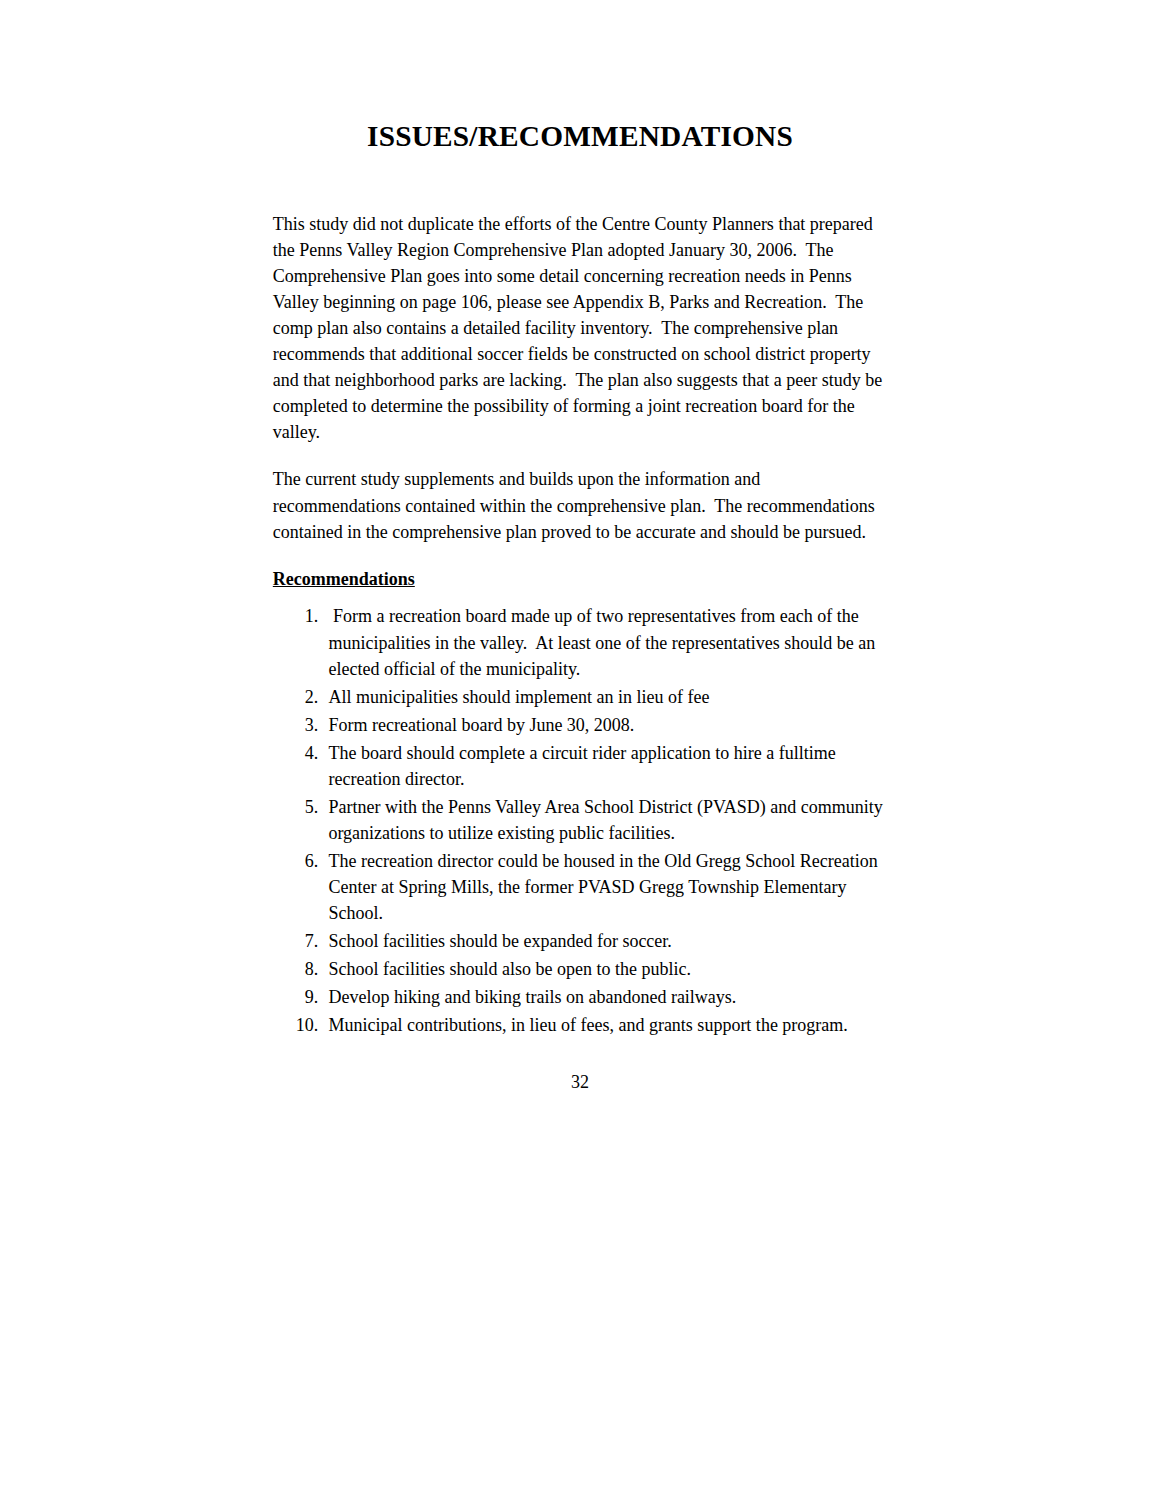ISSUES/RECOMMENDATIONS
This study did not duplicate the efforts of the Centre County Planners that prepared the Penns Valley Region Comprehensive Plan adopted January 30, 2006. The Comprehensive Plan goes into some detail concerning recreation needs in Penns Valley beginning on page 106, please see Appendix B, Parks and Recreation. The comp plan also contains a detailed facility inventory. The comprehensive plan recommends that additional soccer fields be constructed on school district property and that neighborhood parks are lacking. The plan also suggests that a peer study be completed to determine the possibility of forming a joint recreation board for the valley.
The current study supplements and builds upon the information and recommendations contained within the comprehensive plan. The recommendations contained in the comprehensive plan proved to be accurate and should be pursued.
Recommendations
Form a recreation board made up of two representatives from each of the municipalities in the valley. At least one of the representatives should be an elected official of the municipality.
All municipalities should implement an in lieu of fee
Form recreational board by June 30, 2008.
The board should complete a circuit rider application to hire a fulltime recreation director.
Partner with the Penns Valley Area School District (PVASD) and community organizations to utilize existing public facilities.
The recreation director could be housed in the Old Gregg School Recreation Center at Spring Mills, the former PVASD Gregg Township Elementary School.
School facilities should be expanded for soccer.
School facilities should also be open to the public.
Develop hiking and biking trails on abandoned railways.
Municipal contributions, in lieu of fees, and grants support the program.
32